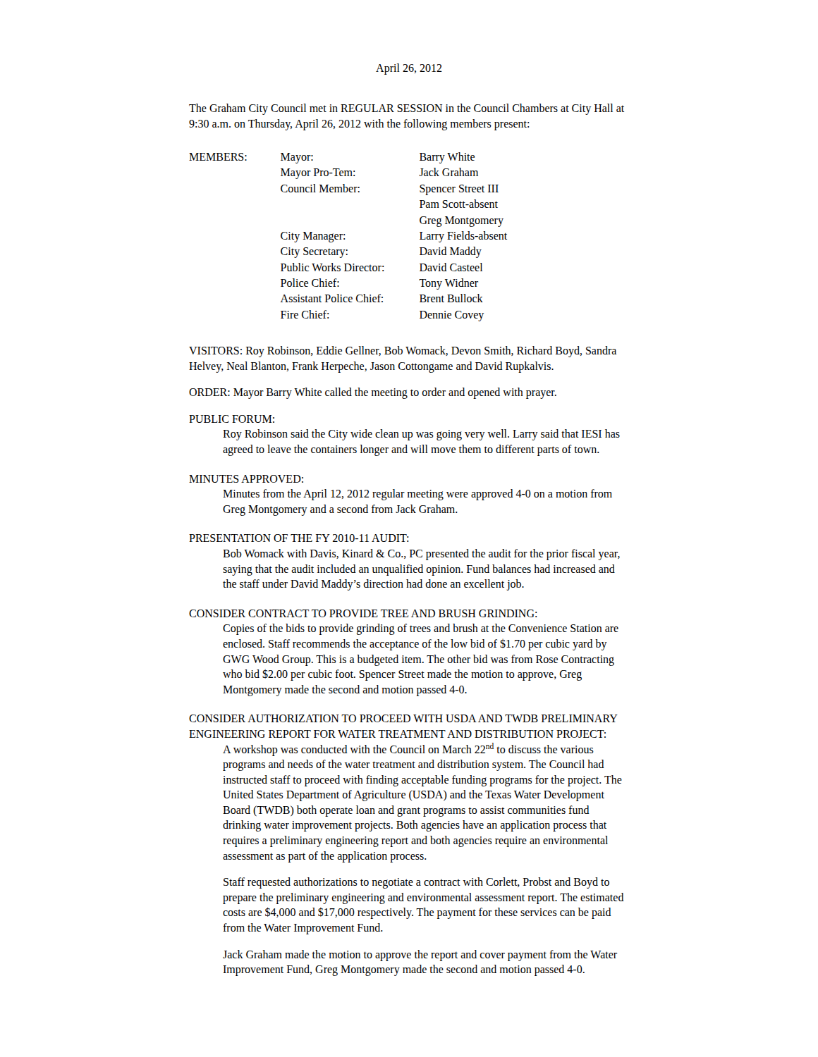April 26, 2012
The Graham City Council met in REGULAR SESSION in the Council Chambers at City Hall at 9:30 a.m. on Thursday, April 26, 2012 with the following members present:
| MEMBERS: | Mayor: | Barry White |
| | Mayor Pro-Tem: | Jack Graham |
| | Council Member: | Spencer Street III |
| | | Pam Scott-absent |
| | | Greg Montgomery |
| | City Manager: | Larry Fields-absent |
| | City Secretary: | David Maddy |
| | Public Works Director: | David Casteel |
| | Police Chief: | Tony Widner |
| | Assistant Police Chief: | Brent Bullock |
| | Fire Chief: | Dennie Covey |
VISITORS: Roy Robinson, Eddie Gellner, Bob Womack, Devon Smith, Richard Boyd, Sandra Helvey, Neal Blanton, Frank Herpeche, Jason Cottongame and David Rupkalvis.
ORDER: Mayor Barry White called the meeting to order and opened with prayer.
PUBLIC FORUM:
Roy Robinson said the City wide clean up was going very well. Larry said that IESI has agreed to leave the containers longer and will move them to different parts of town.
MINUTES APPROVED:
Minutes from the April 12, 2012 regular meeting were approved 4-0 on a motion from Greg Montgomery and a second from Jack Graham.
PRESENTATION OF THE FY 2010-11 AUDIT:
Bob Womack with Davis, Kinard & Co., PC presented the audit for the prior fiscal year, saying that the audit included an unqualified opinion. Fund balances had increased and the staff under David Maddy’s direction had done an excellent job.
CONSIDER CONTRACT TO PROVIDE TREE AND BRUSH GRINDING:
Copies of the bids to provide grinding of trees and brush at the Convenience Station are enclosed. Staff recommends the acceptance of the low bid of $1.70 per cubic yard by GWG Wood Group. This is a budgeted item. The other bid was from Rose Contracting who bid $2.00 per cubic foot. Spencer Street made the motion to approve, Greg Montgomery made the second and motion passed 4-0.
CONSIDER AUTHORIZATION TO PROCEED WITH USDA AND TWDB PRELIMINARY ENGINEERING REPORT FOR WATER TREATMENT AND DISTRIBUTION PROJECT:
A workshop was conducted with the Council on March 22nd to discuss the various programs and needs of the water treatment and distribution system. The Council had instructed staff to proceed with finding acceptable funding programs for the project. The United States Department of Agriculture (USDA) and the Texas Water Development Board (TWDB) both operate loan and grant programs to assist communities fund drinking water improvement projects. Both agencies have an application process that requires a preliminary engineering report and both agencies require an environmental assessment as part of the application process.
Staff requested authorizations to negotiate a contract with Corlett, Probst and Boyd to prepare the preliminary engineering and environmental assessment report. The estimated costs are $4,000 and $17,000 respectively. The payment for these services can be paid from the Water Improvement Fund.
Jack Graham made the motion to approve the report and cover payment from the Water Improvement Fund, Greg Montgomery made the second and motion passed 4-0.